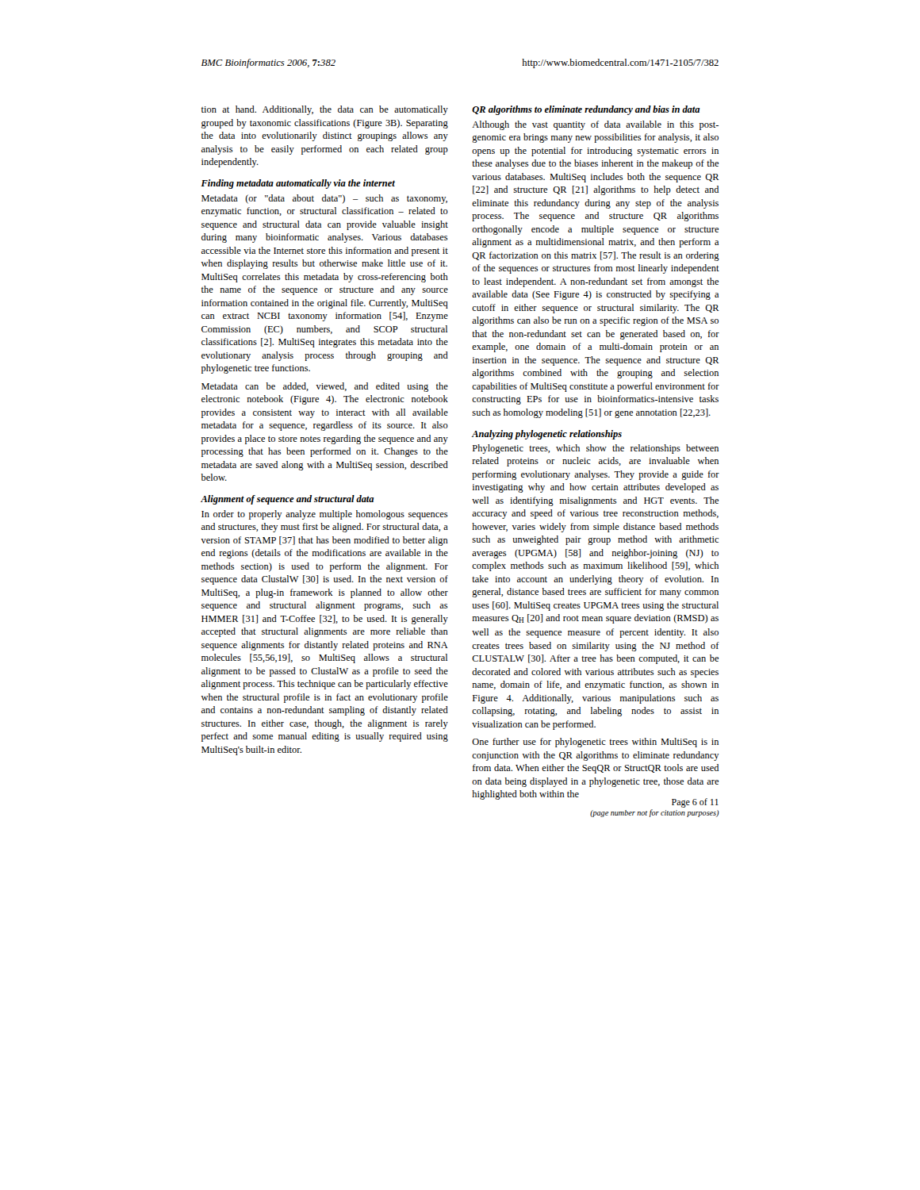BMC Bioinformatics 2006, 7: 382
http://www.biomedcentral.com/1471-2105/7/382
tion at hand. Additionally, the data can be automatically grouped by taxonomic classifications (Figure 3B). Separating the data into evolutionarily distinct groupings allows any analysis to be easily performed on each related group independently.
Finding metadata automatically via the internet
Metadata (or "data about data") – such as taxonomy, enzymatic function, or structural classification – related to sequence and structural data can provide valuable insight during many bioinformatic analyses. Various databases accessible via the Internet store this information and present it when displaying results but otherwise make little use of it. MultiSeq correlates this metadata by cross-referencing both the name of the sequence or structure and any source information contained in the original file. Currently, MultiSeq can extract NCBI taxonomy information [54], Enzyme Commission (EC) numbers, and SCOP structural classifications [2]. MultiSeq integrates this metadata into the evolutionary analysis process through grouping and phylogenetic tree functions.
Metadata can be added, viewed, and edited using the electronic notebook (Figure 4). The electronic notebook provides a consistent way to interact with all available metadata for a sequence, regardless of its source. It also provides a place to store notes regarding the sequence and any processing that has been performed on it. Changes to the metadata are saved along with a MultiSeq session, described below.
Alignment of sequence and structural data
In order to properly analyze multiple homologous sequences and structures, they must first be aligned. For structural data, a version of STAMP [37] that has been modified to better align end regions (details of the modifications are available in the methods section) is used to perform the alignment. For sequence data ClustalW [30] is used. In the next version of MultiSeq, a plug-in framework is planned to allow other sequence and structural alignment programs, such as HMMER [31] and T-Coffee [32], to be used. It is generally accepted that structural alignments are more reliable than sequence alignments for distantly related proteins and RNA molecules [55,56,19], so MultiSeq allows a structural alignment to be passed to ClustalW as a profile to seed the alignment process. This technique can be particularly effective when the structural profile is in fact an evolutionary profile and contains a non-redundant sampling of distantly related structures. In either case, though, the alignment is rarely perfect and some manual editing is usually required using MultiSeq's built-in editor.
QR algorithms to eliminate redundancy and bias in data
Although the vast quantity of data available in this post-genomic era brings many new possibilities for analysis, it also opens up the potential for introducing systematic errors in these analyses due to the biases inherent in the makeup of the various databases. MultiSeq includes both the sequence QR [22] and structure QR [21] algorithms to help detect and eliminate this redundancy during any step of the analysis process. The sequence and structure QR algorithms orthogonally encode a multiple sequence or structure alignment as a multidimensional matrix, and then perform a QR factorization on this matrix [57]. The result is an ordering of the sequences or structures from most linearly independent to least independent. A non-redundant set from amongst the available data (See Figure 4) is constructed by specifying a cutoff in either sequence or structural similarity. The QR algorithms can also be run on a specific region of the MSA so that the non-redundant set can be generated based on, for example, one domain of a multi-domain protein or an insertion in the sequence. The sequence and structure QR algorithms combined with the grouping and selection capabilities of MultiSeq constitute a powerful environment for constructing EPs for use in bioinformatics-intensive tasks such as homology modeling [51] or gene annotation [22,23].
Analyzing phylogenetic relationships
Phylogenetic trees, which show the relationships between related proteins or nucleic acids, are invaluable when performing evolutionary analyses. They provide a guide for investigating why and how certain attributes developed as well as identifying misalignments and HGT events. The accuracy and speed of various tree reconstruction methods, however, varies widely from simple distance based methods such as unweighted pair group method with arithmetic averages (UPGMA) [58] and neighbor-joining (NJ) to complex methods such as maximum likelihood [59], which take into account an underlying theory of evolution. In general, distance based trees are sufficient for many common uses [60]. MultiSeq creates UPGMA trees using the structural measures QH [20] and root mean square deviation (RMSD) as well as the sequence measure of percent identity. It also creates trees based on similarity using the NJ method of CLUSTALW [30]. After a tree has been computed, it can be decorated and colored with various attributes such as species name, domain of life, and enzymatic function, as shown in Figure 4. Additionally, various manipulations such as collapsing, rotating, and labeling nodes to assist in visualization can be performed.
One further use for phylogenetic trees within MultiSeq is in conjunction with the QR algorithms to eliminate redundancy from data. When either the SeqQR or StructQR tools are used on data being displayed in a phylogenetic tree, those data are highlighted both within the
Page 6 of 11
(page number not for citation purposes)